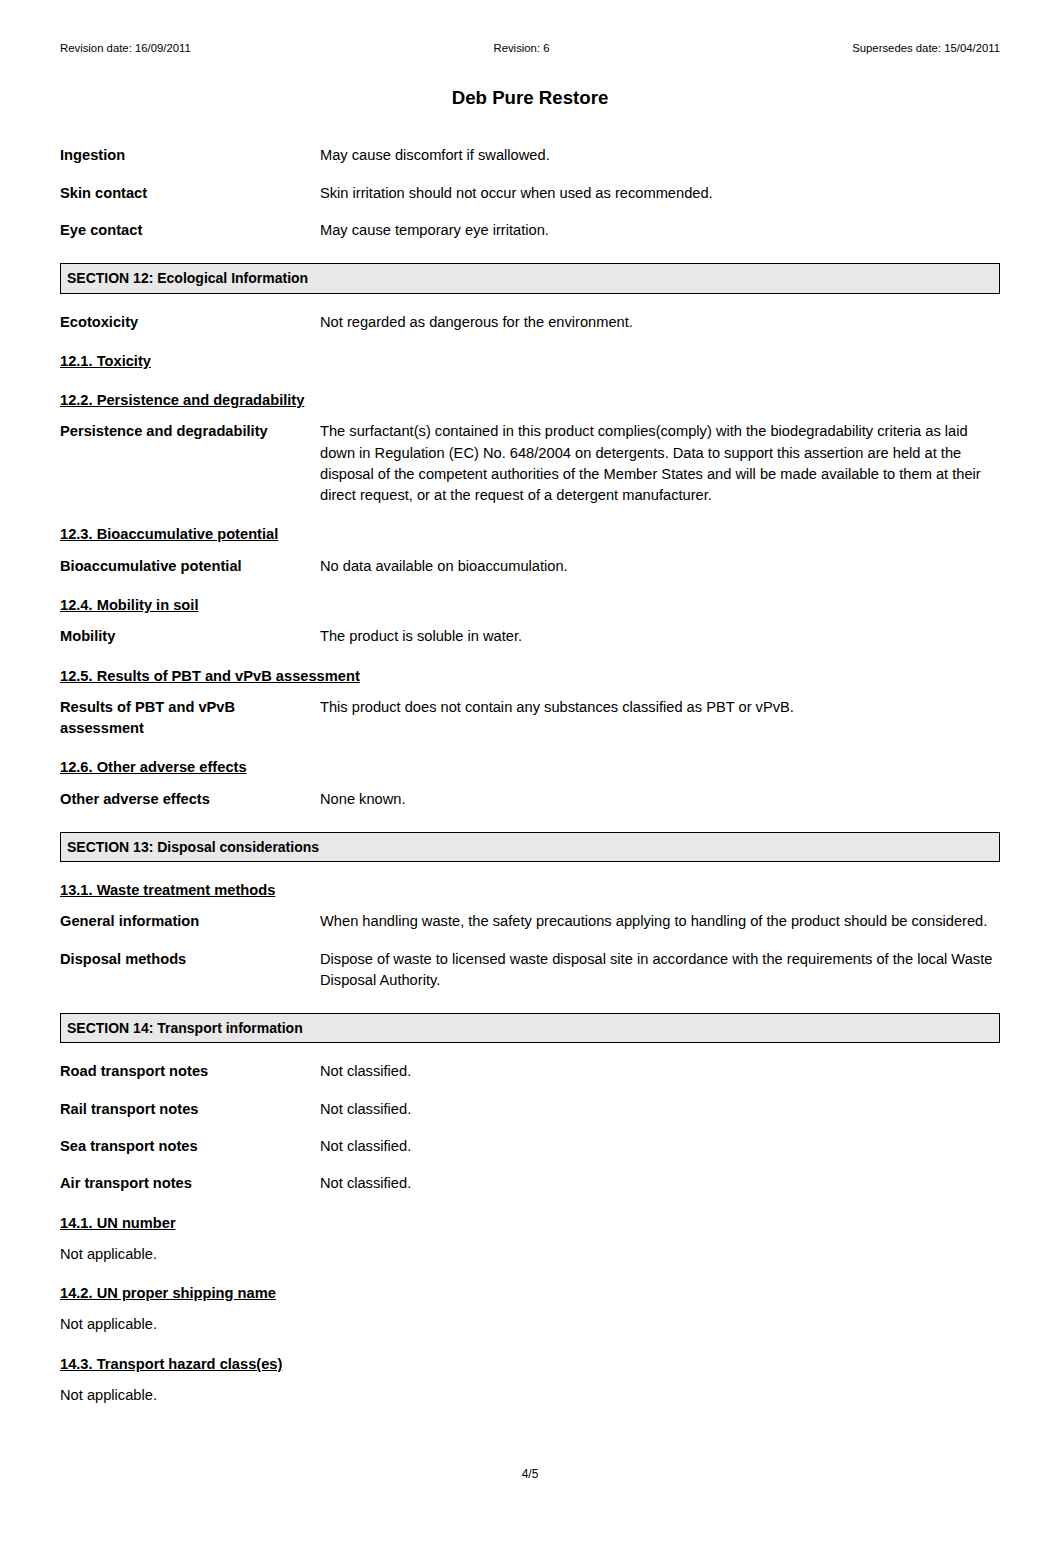Revision date: 16/09/2011 Revision: 6 Supersedes date: 15/04/2011
Deb Pure Restore
Ingestion
May cause discomfort if swallowed.
Skin contact
Skin irritation should not occur when used as recommended.
Eye contact
May cause temporary eye irritation.
SECTION 12: Ecological Information
Ecotoxicity
Not regarded as dangerous for the environment.
12.1. Toxicity
12.2. Persistence and degradability
Persistence and degradability
The surfactant(s) contained in this product complies(comply) with the biodegradability criteria as laid down in Regulation (EC) No. 648/2004 on detergents. Data to support this assertion are held at the disposal of the competent authorities of the Member States and will be made available to them at their direct request, or at the request of a detergent manufacturer.
12.3. Bioaccumulative potential
Bioaccumulative potential
No data available on bioaccumulation.
12.4. Mobility in soil
Mobility
The product is soluble in water.
12.5. Results of PBT and vPvB assessment
Results of PBT and vPvB assessment
This product does not contain any substances classified as PBT or vPvB.
12.6. Other adverse effects
Other adverse effects
None known.
SECTION 13: Disposal considerations
13.1. Waste treatment methods
General information
When handling waste, the safety precautions applying to handling of the product should be considered.
Disposal methods
Dispose of waste to licensed waste disposal site in accordance with the requirements of the local Waste Disposal Authority.
SECTION 14: Transport information
Road transport notes
Not classified.
Rail transport notes
Not classified.
Sea transport notes
Not classified.
Air transport notes
Not classified.
14.1. UN number
Not applicable.
14.2. UN proper shipping name
Not applicable.
14.3. Transport hazard class(es)
Not applicable.
4/5